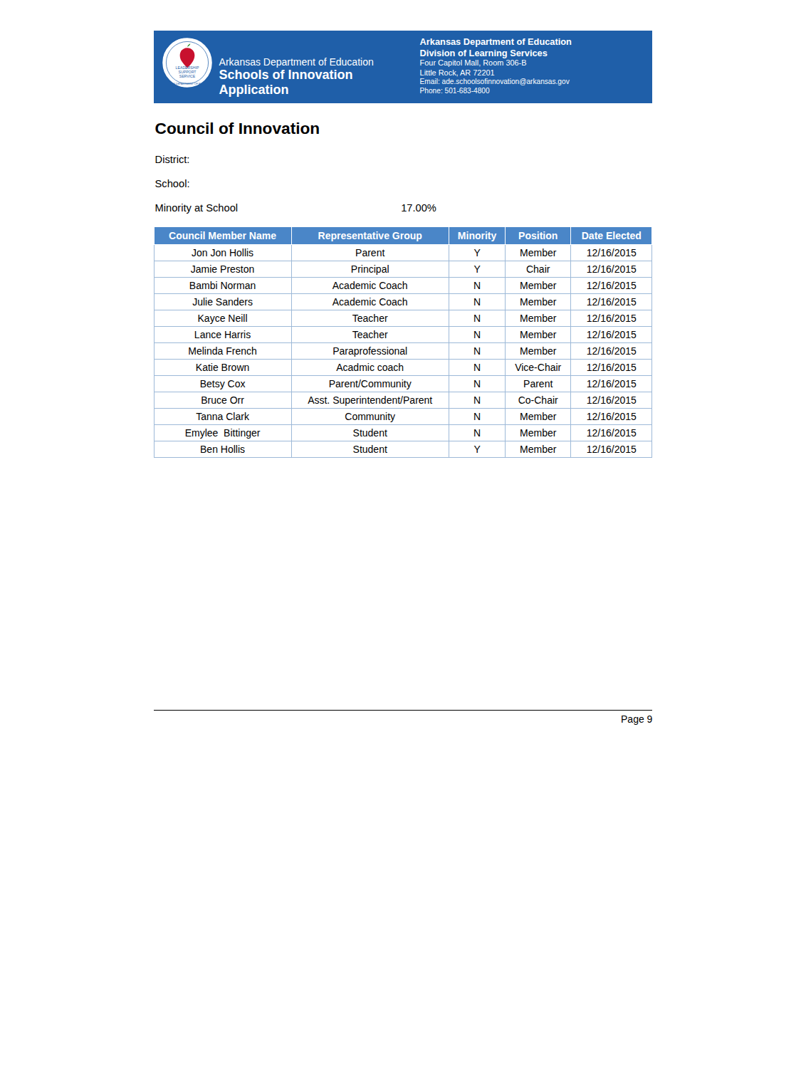Arkansas Department of Education
Schools of Innovation Application
Arkansas Department of Education
Division of Learning Services
Four Capitol Mall, Room 306-B
Little Rock, AR 72201
Email: ade.schoolsofinnovation@arkansas.gov
Phone: 501-683-4800
Council of Innovation
District:
School:
Minority at School 17.00%
| Council Member Name | Representative Group | Minority | Position | Date Elected |
| --- | --- | --- | --- | --- |
| Jon Jon Hollis | Parent | Y | Member | 12/16/2015 |
| Jamie Preston | Principal | Y | Chair | 12/16/2015 |
| Bambi Norman | Academic Coach | N | Member | 12/16/2015 |
| Julie Sanders | Academic Coach | N | Member | 12/16/2015 |
| Kayce Neill | Teacher | N | Member | 12/16/2015 |
| Lance Harris | Teacher | N | Member | 12/16/2015 |
| Melinda French | Paraprofessional | N | Member | 12/16/2015 |
| Katie Brown | Acadmic coach | N | Vice-Chair | 12/16/2015 |
| Betsy Cox | Parent/Community | N | Parent | 12/16/2015 |
| Bruce Orr | Asst. Superintendent/Parent | N | Co-Chair | 12/16/2015 |
| Tanna Clark | Community | N | Member | 12/16/2015 |
| Emylee Bittinger | Student | N | Member | 12/16/2015 |
| Ben Hollis | Student | Y | Member | 12/16/2015 |
Page 9